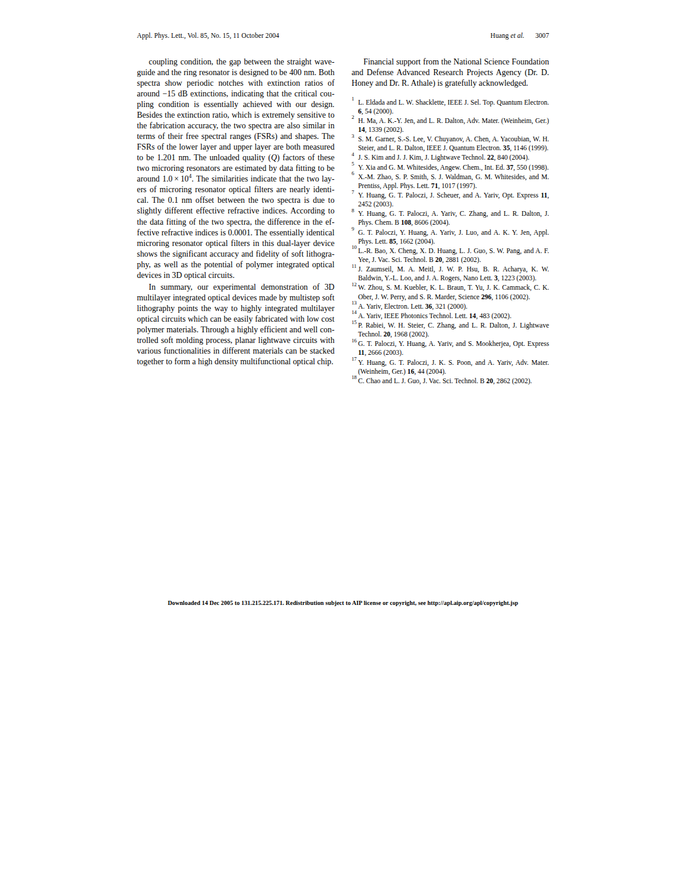Appl. Phys. Lett., Vol. 85, No. 15, 11 October 2004
Huang et al. 3007
coupling condition, the gap between the straight waveguide and the ring resonator is designed to be 400 nm. Both spectra show periodic notches with extinction ratios of around −15 dB extinctions, indicating that the critical coupling condition is essentially achieved with our design. Besides the extinction ratio, which is extremely sensitive to the fabrication accuracy, the two spectra are also similar in terms of their free spectral ranges (FSRs) and shapes. The FSRs of the lower layer and upper layer are both measured to be 1.201 nm. The unloaded quality (Q) factors of these two microring resonators are estimated by data fitting to be around 1.0 × 104. The similarities indicate that the two layers of microring resonator optical filters are nearly identical. The 0.1 nm offset between the two spectra is due to slightly different effective refractive indices. According to the data fitting of the two spectra, the difference in the effective refractive indices is 0.0001. The essentially identical microring resonator optical filters in this dual-layer device shows the significant accuracy and fidelity of soft lithography, as well as the potential of polymer integrated optical devices in 3D optical circuits.
In summary, our experimental demonstration of 3D multilayer integrated optical devices made by multistep soft lithography points the way to highly integrated multilayer optical circuits which can be easily fabricated with low cost polymer materials. Through a highly efficient and well controlled soft molding process, planar lightwave circuits with various functionalities in different materials can be stacked together to form a high density multifunctional optical chip.
Financial support from the National Science Foundation and Defense Advanced Research Projects Agency (Dr. D. Honey and Dr. R. Athale) is gratefully acknowledged.
L. Eldada and L. W. Shacklette, IEEE J. Sel. Top. Quantum Electron. 6, 54 (2000).
H. Ma, A. K.-Y. Jen, and L. R. Dalton, Adv. Mater. (Weinheim, Ger.) 14, 1339 (2002).
S. M. Garner, S.-S. Lee, V. Chuyanov, A. Chen, A. Yacoubian, W. H. Steier, and L. R. Dalton, IEEE J. Quantum Electron. 35, 1146 (1999).
J. S. Kim and J. J. Kim, J. Lightwave Technol. 22, 840 (2004).
Y. Xia and G. M. Whitesides, Angew. Chem., Int. Ed. 37, 550 (1998).
X.-M. Zhao, S. P. Smith, S. J. Waldman, G. M. Whitesides, and M. Prentiss, Appl. Phys. Lett. 71, 1017 (1997).
Y. Huang, G. T. Paloczi, J. Scheuer, and A. Yariv, Opt. Express 11, 2452 (2003).
Y. Huang, G. T. Paloczi, A. Yariv, C. Zhang, and L. R. Dalton, J. Phys. Chem. B 108, 8606 (2004).
G. T. Paloczi, Y. Huang, A. Yariv, J. Luo, and A. K. Y. Jen, Appl. Phys. Lett. 85, 1662 (2004).
L.-R. Bao, X. Cheng, X. D. Huang, L. J. Guo, S. W. Pang, and A. F. Yee, J. Vac. Sci. Technol. B 20, 2881 (2002).
J. Zaumseil, M. A. Meitl, J. W. P. Hsu, B. R. Acharya, K. W. Baldwin, Y.-L. Loo, and J. A. Rogers, Nano Lett. 3, 1223 (2003).
W. Zhou, S. M. Kuebler, K. L. Braun, T. Yu, J. K. Cammack, C. K. Ober, J. W. Perry, and S. R. Marder, Science 296, 1106 (2002).
A. Yariv, Electron. Lett. 36, 321 (2000).
A. Yariv, IEEE Photonics Technol. Lett. 14, 483 (2002).
P. Rabiei, W. H. Steier, C. Zhang, and L. R. Dalton, J. Lightwave Technol. 20, 1968 (2002).
G. T. Paloczi, Y. Huang, A. Yariv, and S. Mookherjea, Opt. Express 11, 2666 (2003).
Y. Huang, G. T. Paloczi, J. K. S. Poon, and A. Yariv, Adv. Mater. (Weinheim, Ger.) 16, 44 (2004).
C. Chao and L. J. Guo, J. Vac. Sci. Technol. B 20, 2862 (2002).
Downloaded 14 Dec 2005 to 131.215.225.171. Redistribution subject to AIP license or copyright, see http://apl.aip.org/apl/copyright.jsp